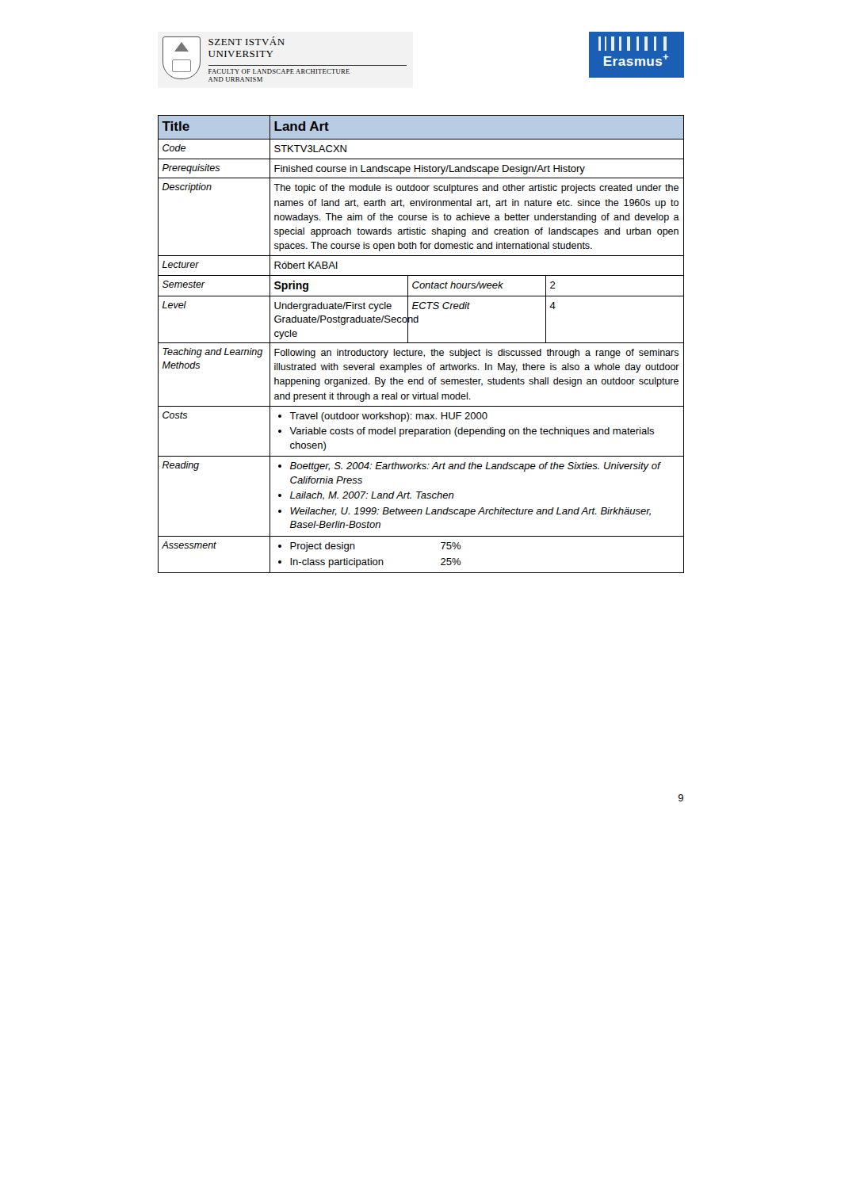SZENT ISTVÁN
UNIVERSITY
FACULTY OF LANDSCAPE ARCHITECTURE
AND URBANISM
Erasmus+
| Title | Land Art |
| Code | STKTV3LACXN |
| Prerequisites | Finished course in Landscape History/Landscape Design/Art History |
| Description | The topic of the module is outdoor sculptures and other artistic projects created under the names of land art, earth art, environmental art, art in nature etc. since the 1960s up to nowadays. The aim of the course is to achieve a better understanding of and develop a special approach towards artistic shaping and creation of landscapes and urban open spaces. The course is open both for domestic and international students. |
| Lecturer | Róbert KABAI |
| Semester | Spring | Contact hours/week | 2 |
| Level | Undergraduate/First cycle Graduate/Postgraduate/Second cycle | ECTS Credit | 4 |
| Teaching and Learning Methods | Following an introductory lecture, the subject is discussed through a range of seminars illustrated with several examples of artworks. In May, there is also a whole day outdoor happening organized. By the end of semester, students shall design an outdoor sculpture and present it through a real or virtual model. |
| Costs | Travel (outdoor workshop): max. HUF 2000 Variable costs of model preparation (depending on the techniques and materials chosen) |
| Reading | Boettger, S. 2004: Earthworks: Art and the Landscape of the Sixties. University of California Press Lailach, M. 2007: Land Art. Taschen Weilacher, U. 1999: Between Landscape Architecture and Land Art. Birkhäuser, Basel-Berlin-Boston |
| Assessment | Project design 75% In-class participation 25% |
9